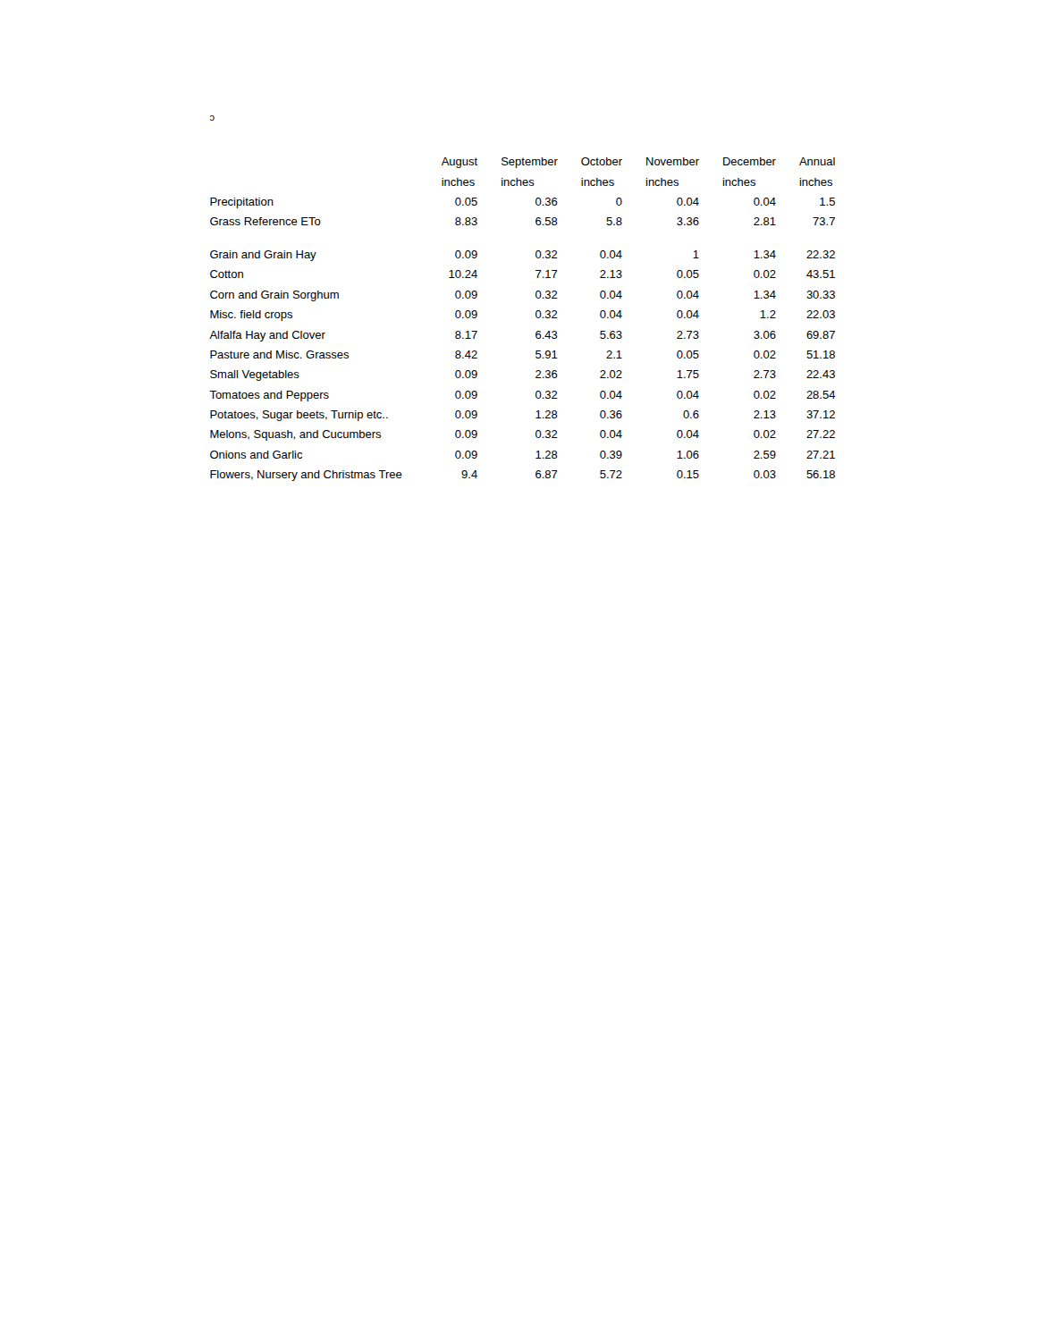ɔ
| | August | September | October | November | December | Annual |
| --- | --- | --- | --- | --- | --- | --- |
| | inches | inches | inches | inches | inches | inches |
| Precipitation | 0.05 | 0.36 | 0 | 0.04 | 0.04 | 1.5 |
| Grass Reference ETo | 8.83 | 6.58 | 5.8 | 3.36 | 2.81 | 73.7 |
| Grain and Grain Hay | 0.09 | 0.32 | 0.04 | 1 | 1.34 | 22.32 |
| Cotton | 10.24 | 7.17 | 2.13 | 0.05 | 0.02 | 43.51 |
| Corn and Grain Sorghum | 0.09 | 0.32 | 0.04 | 0.04 | 1.34 | 30.33 |
| Misc. field crops | 0.09 | 0.32 | 0.04 | 0.04 | 1.2 | 22.03 |
| Alfalfa Hay and Clover | 8.17 | 6.43 | 5.63 | 2.73 | 3.06 | 69.87 |
| Pasture and Misc. Grasses | 8.42 | 5.91 | 2.1 | 0.05 | 0.02 | 51.18 |
| Small Vegetables | 0.09 | 2.36 | 2.02 | 1.75 | 2.73 | 22.43 |
| Tomatoes and Peppers | 0.09 | 0.32 | 0.04 | 0.04 | 0.02 | 28.54 |
| Potatoes, Sugar beets, Turnip etc.. | 0.09 | 1.28 | 0.36 | 0.6 | 2.13 | 37.12 |
| Melons, Squash, and Cucumbers | 0.09 | 0.32 | 0.04 | 0.04 | 0.02 | 27.22 |
| Onions and Garlic | 0.09 | 1.28 | 0.39 | 1.06 | 2.59 | 27.21 |
| Flowers, Nursery and Christmas Tree | 9.4 | 6.87 | 5.72 | 0.15 | 0.03 | 56.18 |